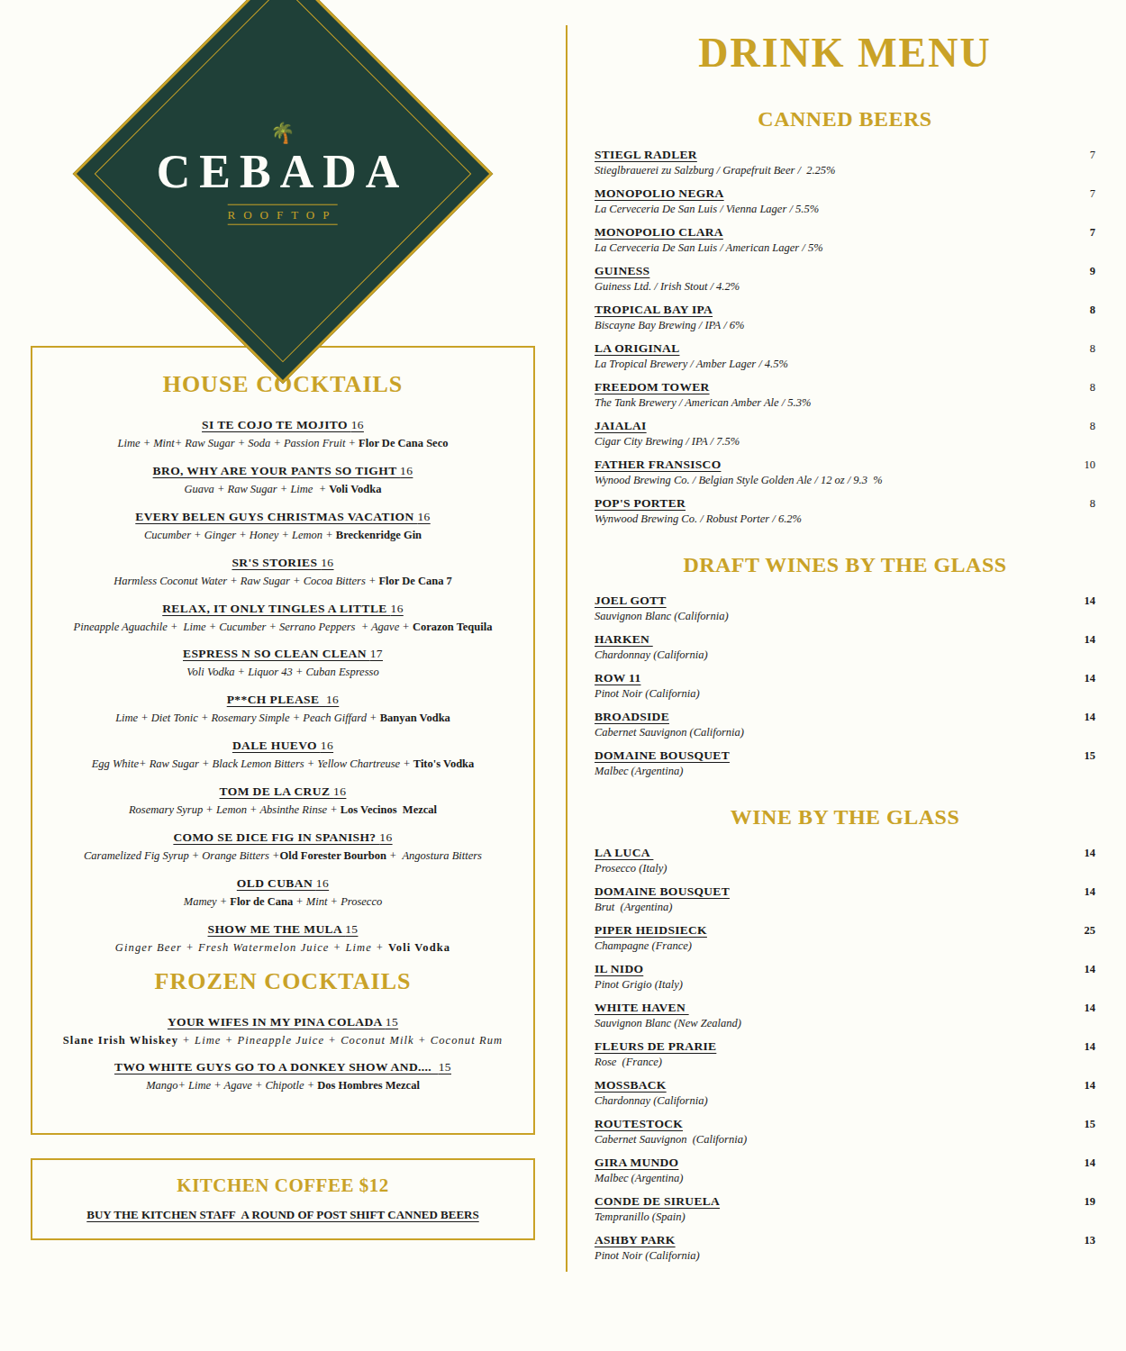🌴
CEBADA
ROOFTOP
HOUSE COCKTAILS
SI TE COJO TE MOJITO 16
Lime + Mint+ Raw Sugar + Soda + Passion Fruit + Flor De Cana Seco
BRO, WHY ARE YOUR PANTS SO TIGHT 16
Guava + Raw Sugar + Lime + Voli Vodka
EVERY BELEN GUYS CHRISTMAS VACATION 16
Cucumber + Ginger + Honey + Lemon + Breckenridge Gin
SR'S STORIES 16
Harmless Coconut Water + Raw Sugar + Cocoa Bitters + Flor De Cana 7
RELAX, IT ONLY TINGLES A LITTLE 16
Pineapple Aguachile + Lime + Cucumber + Serrano Peppers + Agave + Corazon Tequila
ESPRESS N SO CLEAN CLEAN 17
Voli Vodka + Liquor 43 + Cuban Espresso
P**CH PLEASE 16
Lime + Diet Tonic + Rosemary Simple + Peach Giffard + Banyan Vodka
DALE HUEVO 16
Egg White+ Raw Sugar + Black Lemon Bitters + Yellow Chartreuse + Tito's Vodka
TOM DE LA CRUZ 16
Rosemary Syrup + Lemon + Absinthe Rinse + Los Vecinos Mezcal
COMO SE DICE FIG IN SPANISH? 16
Caramelized Fig Syrup + Orange Bitters +Old Forester Bourbon + Angostura Bitters
OLD CUBAN 16
Mamey + Flor de Cana + Mint + Prosecco
SHOW ME THE MULA 15
Ginger Beer + Fresh Watermelon Juice + Lime + Voli Vodka
FROZEN COCKTAILS
YOUR WIFES IN MY PINA COLADA 15
Slane Irish Whiskey + Lime + Pineapple Juice + Coconut Milk + Coconut Rum
TWO WHITE GUYS GO TO A DONKEY SHOW AND.... 15
Mango+ Lime + Agave + Chipotle + Dos Hombres Mezcal
KITCHEN COFFEE $12
BUY THE KITCHEN STAFF A ROUND OF POST SHIFT CANNED BEERS
DRINK MENU
CANNED BEERS
STIEGL RADLER 7
Stieglbrauerei zu Salzburg / Grapefruit Beer / 2.25%
MONOPOLIO NEGRA 7
La Cerveceria De San Luis / Vienna Lager / 5.5%
MONOPOLIO CLARA 7
La Cerveceria De San Luis / American Lager / 5%
GUINESS 9
Guiness Ltd. / Irish Stout / 4.2%
TROPICAL BAY IPA 8
Biscayne Bay Brewing / IPA / 6%
LA ORIGINAL 8
La Tropical Brewery / Amber Lager / 4.5%
FREEDOM TOWER 8
The Tank Brewery / American Amber Ale / 5.3%
JAIALAI 8
Cigar City Brewing / IPA / 7.5%
FATHER FRANSISCO 10
Wynood Brewing Co. / Belgian Style Golden Ale / 12 oz / 9.3 %
POP'S PORTER 8
Wynwood Brewing Co. / Robust Porter / 6.2%
DRAFT WINES BY THE GLASS
JOEL GOTT 14
Sauvignon Blanc (California)
HARKEN 14
Chardonnay (California)
ROW 1114
Pinot Noir (California)
BROADSIDE 14
Cabernet Sauvignon (California)
DOMAINE BOUSQUET 15
Malbec (Argentina)
WINE BY THE GLASS
LA LUCA 14
Prosecco (Italy)
DOMAINE BOUSQUET 14
Brut (Argentina)
PIPER HEIDSIECK 25
Champagne (France)
IL NIDO 14
Pinot Grigio (Italy)
WHITE HAVEN 14
Sauvignon Blanc (New Zealand)
FLEURS DE PRARIE 14
Rose (France)
MOSSBACK 14
Chardonnay (California)
ROUTESTOCK 15
Cabernet Sauvignon (California)
GIRA MUNDO 14
Malbec (Argentina)
CONDE DE SIRUELA 19
Tempranillo (Spain)
ASHBY PARK 13
Pinot Noir (California)